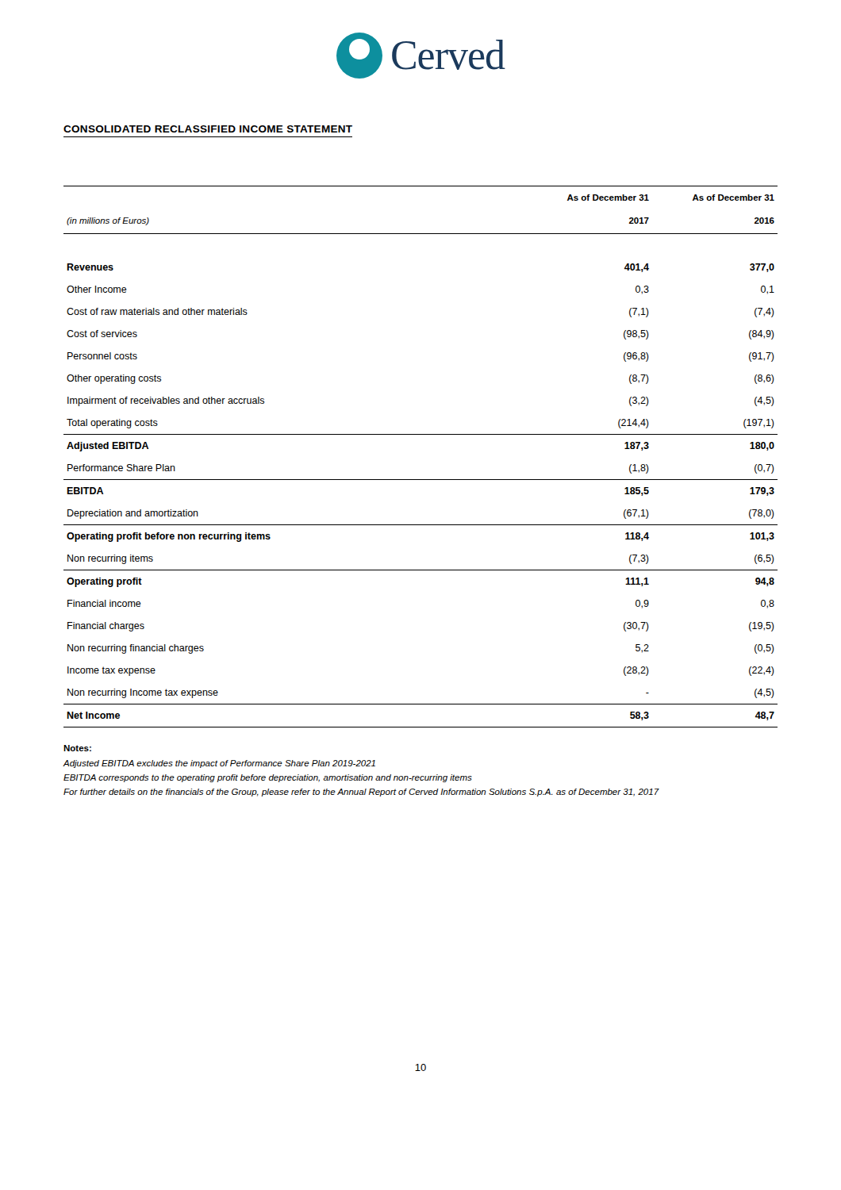Cerved
CONSOLIDATED RECLASSIFIED INCOME STATEMENT
| | As of December 31 | As of December 31 |
| --- | --- | --- |
| (in millions of Euros) | 2017 | 2016 |
| Revenues | 401,4 | 377,0 |
| Other Income | 0,3 | 0,1 |
| Cost of raw materials and other materials | (7,1) | (7,4) |
| Cost of services | (98,5) | (84,9) |
| Personnel costs | (96,8) | (91,7) |
| Other operating costs | (8,7) | (8,6) |
| Impairment of receivables and other accruals | (3,2) | (4,5) |
| Total operating costs | (214,4) | (197,1) |
| Adjusted EBITDA | 187,3 | 180,0 |
| Performance Share Plan | (1,8) | (0,7) |
| EBITDA | 185,5 | 179,3 |
| Depreciation and amortization | (67,1) | (78,0) |
| Operating profit before non recurring items | 118,4 | 101,3 |
| Non recurring items | (7,3) | (6,5) |
| Operating profit | 111,1 | 94,8 |
| Financial income | 0,9 | 0,8 |
| Financial charges | (30,7) | (19,5) |
| Non recurring financial charges | 5,2 | (0,5) |
| Income tax expense | (28,2) | (22,4) |
| Non recurring Income tax expense | - | (4,5) |
| Net Income | 58,3 | 48,7 |
Notes:
Adjusted EBITDA excludes the impact of Performance Share Plan 2019-2021
EBITDA corresponds to the operating profit before depreciation, amortisation and non-recurring items
For further details on the financials of the Group, please refer to the Annual Report of Cerved Information Solutions S.p.A. as of December 31, 2017
10